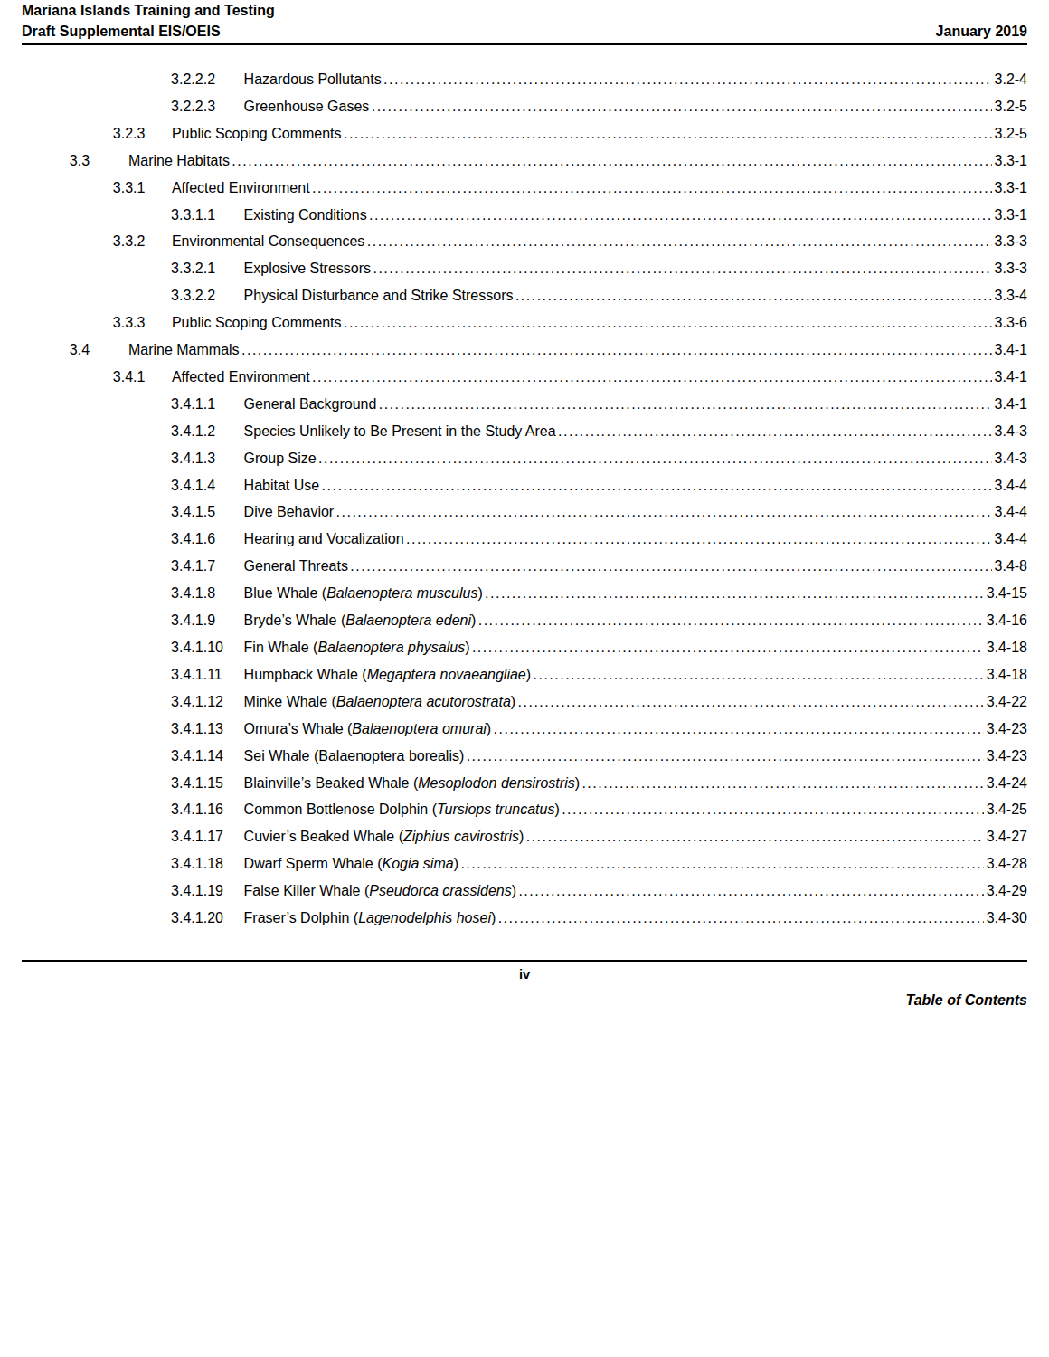Mariana Islands Training and Testing
Draft Supplemental EIS/OEIS
January 2019
3.2.2.2 Hazardous Pollutants 3.2-4
3.2.2.3 Greenhouse Gases 3.2-5
3.2.3 Public Scoping Comments 3.2-5
3.3 Marine Habitats 3.3-1
3.3.1 Affected Environment 3.3-1
3.3.1.1 Existing Conditions 3.3-1
3.3.2 Environmental Consequences 3.3-3
3.3.2.1 Explosive Stressors 3.3-3
3.3.2.2 Physical Disturbance and Strike Stressors 3.3-4
3.3.3 Public Scoping Comments 3.3-6
3.4 Marine Mammals 3.4-1
3.4.1 Affected Environment 3.4-1
3.4.1.1 General Background 3.4-1
3.4.1.2 Species Unlikely to Be Present in the Study Area 3.4-3
3.4.1.3 Group Size 3.4-3
3.4.1.4 Habitat Use 3.4-4
3.4.1.5 Dive Behavior 3.4-4
3.4.1.6 Hearing and Vocalization 3.4-4
3.4.1.7 General Threats 3.4-8
3.4.1.8 Blue Whale (Balaenoptera musculus) 3.4-15
3.4.1.9 Bryde’s Whale (Balaenoptera edeni) 3.4-16
3.4.1.10 Fin Whale (Balaenoptera physalus) 3.4-18
3.4.1.11 Humpback Whale (Megaptera novaeangliae) 3.4-18
3.4.1.12 Minke Whale (Balaenoptera acutorostrata) 3.4-22
3.4.1.13 Omura’s Whale (Balaenoptera omurai) 3.4-23
3.4.1.14 Sei Whale (Balaenoptera borealis) 3.4-23
3.4.1.15 Blainville’s Beaked Whale (Mesoplodon densirostris) 3.4-24
3.4.1.16 Common Bottlenose Dolphin (Tursiops truncatus) 3.4-25
3.4.1.17 Cuvier’s Beaked Whale (Ziphius cavirostris) 3.4-27
3.4.1.18 Dwarf Sperm Whale (Kogia sima) 3.4-28
3.4.1.19 False Killer Whale (Pseudorca crassidens) 3.4-29
3.4.1.20 Fraser’s Dolphin (Lagenodelphis hosei) 3.4-30
iv
Table of Contents